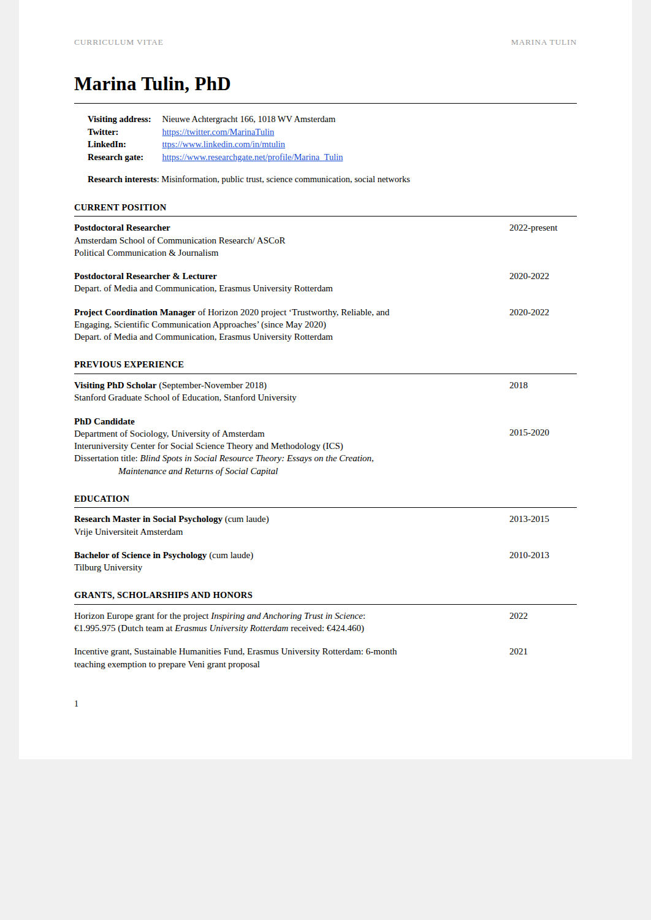CURRICULUM VITAE MARINA TULIN
Marina Tulin, PhD
| Visiting address: | Nieuwe Achtergracht 166, 1018 WV Amsterdam |
| Twitter: | https://twitter.com/MarinaTulin |
| LinkedIn: | ttps://www.linkedin.com/in/mtulin |
| Research gate: | https://www.researchgate.net/profile/Marina_Tulin |
Research interests: Misinformation, public trust, science communication, social networks
CURRENT POSITION
Postdoctoral Researcher Amsterdam School of Communication Research/ ASCoR Political Communication & Journalism
2022-present
Postdoctoral Researcher & Lecturer Depart. of Media and Communication, Erasmus University Rotterdam
2020-2022
Project Coordination Manager of Horizon 2020 project ‘Trustworthy, Reliable, and Engaging, Scientific Communication Approaches’ (since May 2020) Depart. of Media and Communication, Erasmus University Rotterdam
2020-2022
PREVIOUS EXPERIENCE
Visiting PhD Scholar (September-November 2018) Stanford Graduate School of Education, Stanford University
2018
PhD Candidate Department of Sociology, University of Amsterdam Interuniversity Center for Social Science Theory and Methodology (ICS) Dissertation title: Blind Spots in Social Resource Theory: Essays on the Creation, Maintenance and Returns of Social Capital
2015-2020
EDUCATION
Research Master in Social Psychology (cum laude) Vrije Universiteit Amsterdam
2013-2015
Bachelor of Science in Psychology (cum laude) Tilburg University
2010-2013
GRANTS, SCHOLARSHIPS AND HONORS
Horizon Europe grant for the project Inspiring and Anchoring Trust in Science: €1.995.975 (Dutch team at Erasmus University Rotterdam received: €424.460)
2022
Incentive grant, Sustainable Humanities Fund, Erasmus University Rotterdam: 6-month teaching exemption to prepare Veni grant proposal
2021
1